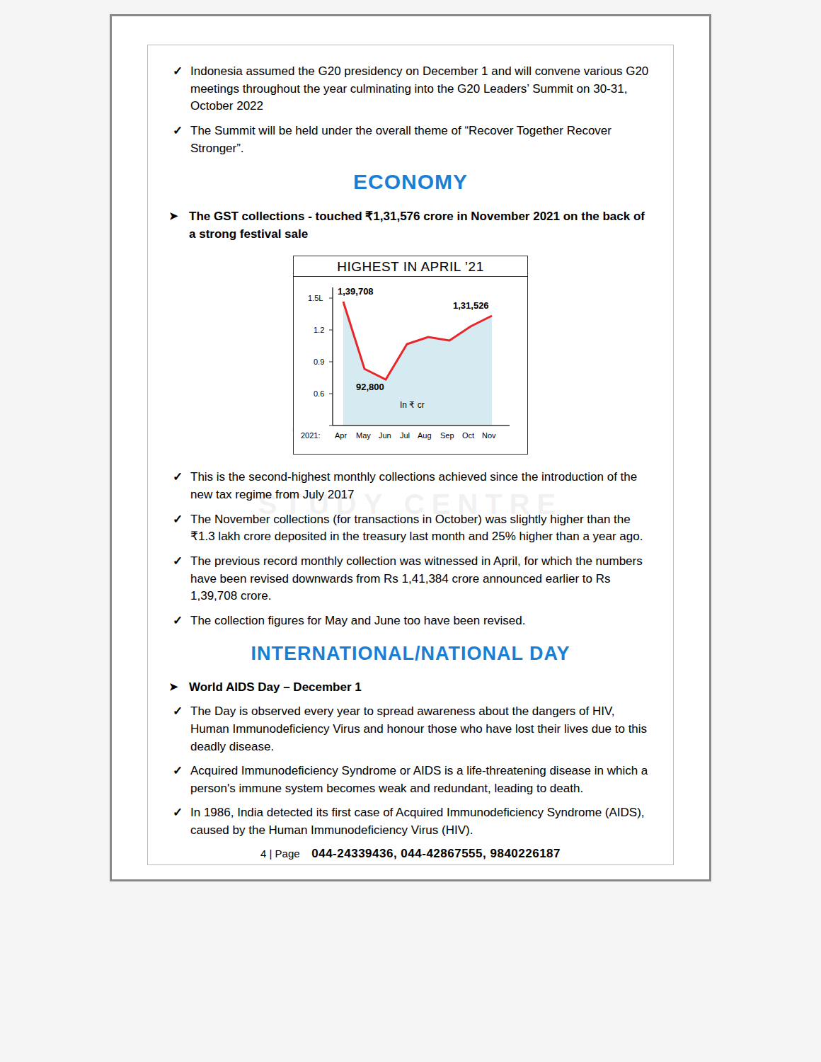APOLLO
STUDY CENTRE
Indonesia assumed the G20 presidency on December 1 and will convene various G20 meetings throughout the year culminating into the G20 Leaders’ Summit on 30-31, October 2022
The Summit will be held under the overall theme of “Recover Together Recover Stronger”.
ECONOMY
The GST collections - touched ₹1,31,576 crore in November 2021 on the back of a strong festival sale
HIGHEST IN APRIL ’21
1.5L 1.2 0.9 0.6 1,39,708 1,31,526 92,800 In ₹ cr 2021: Apr May Jun Jul Aug Sep Oct Nov
This is the second-highest monthly collections achieved since the introduction of the new tax regime from July 2017
The November collections (for transactions in October) was slightly higher than the ₹1.3 lakh crore deposited in the treasury last month and 25% higher than a year ago.
The previous record monthly collection was witnessed in April, for which the numbers have been revised downwards from Rs 1,41,384 crore announced earlier to Rs 1,39,708 crore.
The collection figures for May and June too have been revised.
INTERNATIONAL/NATIONAL DAY
World AIDS Day – December 1
The Day is observed every year to spread awareness about the dangers of HIV, Human Immunodeficiency Virus and honour those who have lost their lives due to this deadly disease.
Acquired Immunodeficiency Syndrome or AIDS is a life-threatening disease in which a person's immune system becomes weak and redundant, leading to death.
In 1986, India detected its first case of Acquired Immunodeficiency Syndrome (AIDS), caused by the Human Immunodeficiency Virus (HIV).
4 | Page 044-24339436, 044-42867555, 9840226187